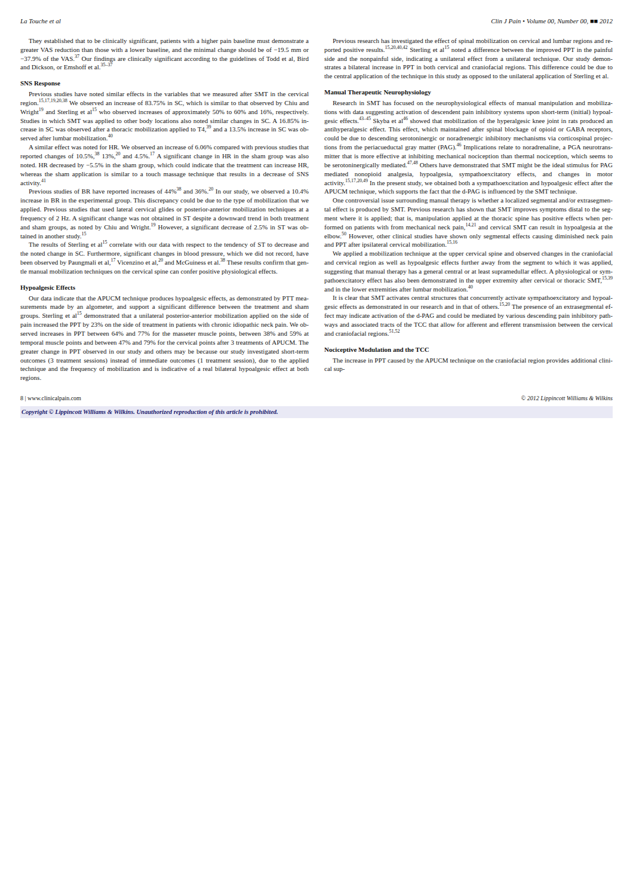La Touche et al
Clin J Pain • Volume 00, Number 00, ■■ 2012
They established that to be clinically significant, patients with a higher pain baseline must demonstrate a greater VAS reduction than those with a lower baseline, and the minimal change should be of −19.5 mm or −37.9% of the VAS.37 Our findings are clinically significant according to the guidelines of Todd et al, Bird and Dickson, or Emshoff et al.35–37
SNS Response
Previous studies have noted similar effects in the variables that we measured after SMT in the cervical region.15,17,19,20,38 We observed an increase of 83.75% in SC, which is similar to that observed by Chiu and Wright19 and Sterling et al15 who observed increases of approximately 50% to 60% and 16%, respectively. Studies in which SMT was applied to other body locations also noted similar changes in SC. A 16.85% increase in SC was observed after a thoracic mobilization applied to T4,39 and a 13.5% increase in SC was observed after lumbar mobilization.40
A similar effect was noted for HR. We observed an increase of 6.06% compared with previous studies that reported changes of 10.5%,38 13%,20 and 4.5%.17 A significant change in HR in the sham group was also noted. HR decreased by −5.5% in the sham group, which could indicate that the treatment can increase HR, whereas the sham application is similar to a touch massage technique that results in a decrease of SNS activity.41
Previous studies of BR have reported increases of 44%38 and 36%.20 In our study, we observed a 10.4% increase in BR in the experimental group. This discrepancy could be due to the type of mobilization that we applied. Previous studies that used lateral cervical glides or posterior-anterior mobilization techniques at a frequency of 2 Hz. A significant change was not obtained in ST despite a downward trend in both treatment and sham groups, as noted by Chiu and Wright.19 However, a significant decrease of 2.5% in ST was obtained in another study.15
The results of Sterling et al15 correlate with our data with respect to the tendency of ST to decrease and the noted change in SC. Furthermore, significant changes in blood pressure, which we did not record, have been observed by Paungmali et al,17 Vicenzino et al,20 and McGuiness et al.38 These results confirm that gentle manual mobilization techniques on the cervical spine can confer positive physiological effects.
Hypoalgesic Effects
Our data indicate that the APUCM technique produces hypoalgesic effects, as demonstrated by PTT measurements made by an algometer, and support a significant difference between the treatment and sham groups. Sterling et al15 demonstrated that a unilateral posterior-anterior mobilization applied on the side of pain increased the PPT by 23% on the side of treatment in patients with chronic idiopathic neck pain. We observed increases in PPT between 64% and 77% for the masseter muscle points, between 38% and 59% at temporal muscle points and between 47% and 79% for the cervical points after 3 treatments of APUCM. The greater change in PPT observed in our study and others may be because our study investigated short-term outcomes (3 treatment sessions) instead of immediate outcomes (1 treatment session), due to the applied technique and the frequency of mobilization and is indicative of a real bilateral hypoalgesic effect at both regions.
Previous research has investigated the effect of spinal mobilization on cervical and lumbar regions and reported positive results.15,20,40,42 Sterling et al15 noted a difference between the improved PPT in the painful side and the nonpainful side, indicating a unilateral effect from a unilateral technique. Our study demonstrates a bilateral increase in PPT in both cervical and craniofacial regions. This difference could be due to the central application of the technique in this study as opposed to the unilateral application of Sterling et al.
Manual Therapeutic Neurophysiology
Research in SMT has focused on the neurophysiological effects of manual manipulation and mobilizations with data suggesting activation of descendent pain inhibitory systems upon short-term (initial) hypoalgesic effects.43–45 Skyba et al46 showed that mobilization of the hyperalgesic knee joint in rats produced an antihyperalgesic effect. This effect, which maintained after spinal blockage of opioid or GABA receptors, could be due to descending serotoninergic or noradrenergic inhibitory mechanisms via corticospinal projections from the periacueductal gray matter (PAG).46 Implications relate to noradrenaline, a PGA neurotransmitter that is more effective at inhibiting mechanical nociception than thermal nociception, which seems to be serotoninergically mediated.47,48 Others have demonstrated that SMT might be the ideal stimulus for PAG mediated nonopioid analgesia, hypoalgesia, sympathoexcitatory effects, and changes in motor activity.15,17,20,49 In the present study, we obtained both a sympathoexcitation and hypoalgesic effect after the APUCM technique, which supports the fact that the d-PAG is influenced by the SMT technique.
One controversial issue surrounding manual therapy is whether a localized segmental and/or extrasegmental effect is produced by SMT. Previous research has shown that SMT improves symptoms distal to the segment where it is applied; that is, manipulation applied at the thoracic spine has positive effects when performed on patients with from mechanical neck pain,14,21 and cervical SMT can result in hypoalgesia at the elbow.50 However, other clinical studies have shown only segmental effects causing diminished neck pain and PPT after ipsilateral cervical mobilization.15,16
We applied a mobilization technique at the upper cervical spine and observed changes in the craniofacial and cervical region as well as hypoalgesic effects further away from the segment to which it was applied, suggesting that manual therapy has a general central or at least supramedullar effect. A physiological or sympathoexcitatory effect has also been demonstrated in the upper extremity after cervical or thoracic SMT,15,39 and in the lower extremities after lumbar mobilization.40
It is clear that SMT activates central structures that concurrently activate sympathoexcitatory and hypoalgesic effects as demonstrated in our research and in that of others.15,20 The presence of an extrasegmental effect may indicate activation of the d-PAG and could be mediated by various descending pain inhibitory pathways and associated tracts of the TCC that allow for afferent and efferent transmission between the cervical and craniofacial regions.51,52
Nociceptive Modulation and the TCC
The increase in PPT caused by the APUCM technique on the craniofacial region provides additional clinical sup-
8 | www.clinicalpain.com
© 2012 Lippincott Williams & Wilkins
Copyright © Lippincott Williams & Wilkins. Unauthorized reproduction of this article is prohibited.